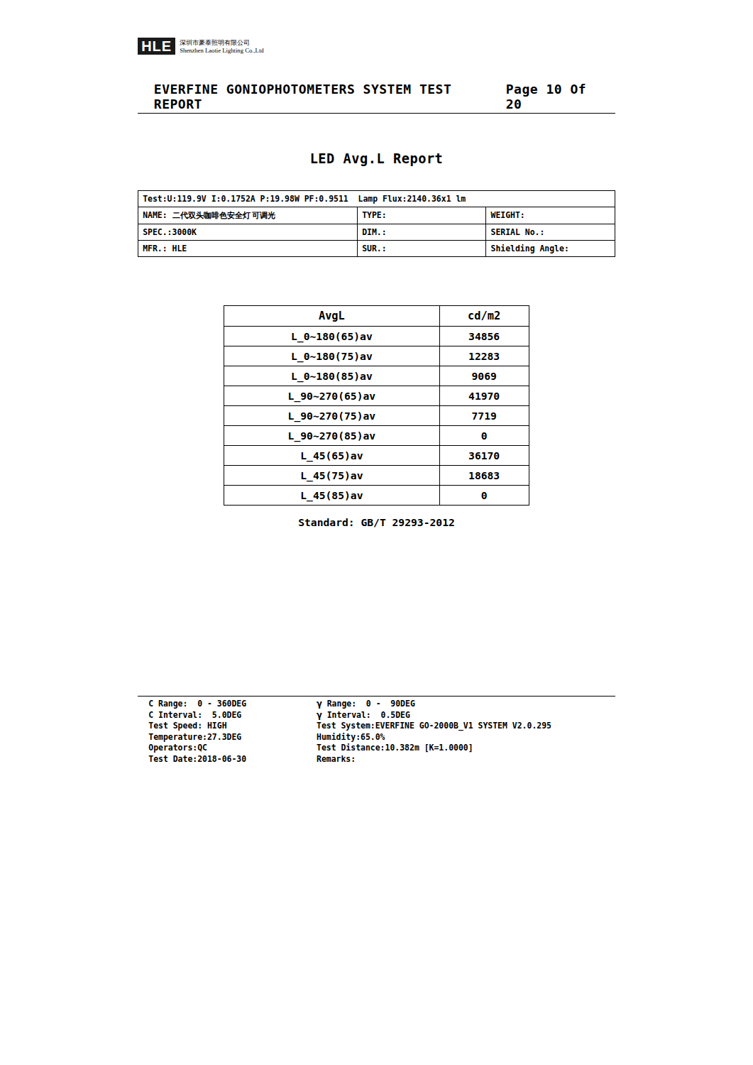HLE
深圳市豪泰照明有限公司
Shenzhen Laotie Lighting Co.,Ltd
EVERFINE GONIOPHOTOMETERS SYSTEM TEST REPORT
Page 10 Of 20
LED Avg.L Report
| Test:U:119.9V I:0.1752A P:19.98W PF:0.9511 Lamp Flux:2140.36x1 lm |
| NAME: 二代双头咖啡色安全灯 可调光 | TYPE: | WEIGHT: |
| SPEC.:3000K | DIM.: | SERIAL No.: |
| MFR.: HLE | SUR.: | Shielding Angle: |
| AvgL | cd/m2 |
| --- | --- |
| L_0~180(65)av | 34856 |
| L_0~180(75)av | 12283 |
| L_0~180(85)av | 9069 |
| L_90~270(65)av | 41970 |
| L_90~270(75)av | 7719 |
| L_90~270(85)av | 0 |
| L_45(65)av | 36170 |
| L_45(75)av | 18683 |
| L_45(85)av | 0 |
Standard: GB/T 29293-2012
C Range: 0 - 360DEG
C Interval: 5.0DEG
Test Speed: HIGH
Temperature:27.3DEG
Operators:QC
Test Date:2018-06-30
γ Range: 0 - 90DEG
γ Interval: 0.5DEG
Test System:EVERFINE GO-2000B_V1 SYSTEM V2.0.295
Humidity:65.0%
Test Distance:10.382m [K=1.0000]
Remarks: